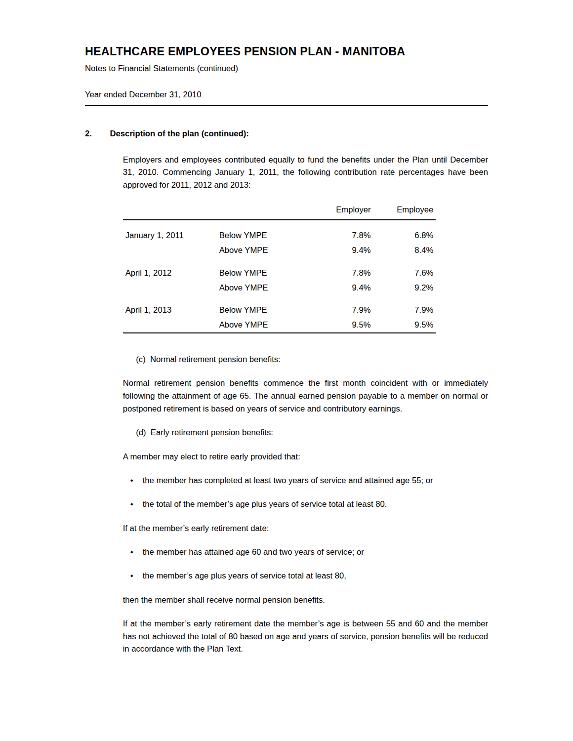HEALTHCARE EMPLOYEES PENSION PLAN - MANITOBA
Notes to Financial Statements (continued)
Year ended December 31, 2010
2. Description of the plan (continued):
Employers and employees contributed equally to fund the benefits under the Plan until December 31, 2010. Commencing January 1, 2011, the following contribution rate percentages have been approved for 2011, 2012 and 2013:
| | | Employer | Employee |
| --- | --- | --- | --- |
| January 1, 2011 | Below YMPE | 7.8% | 6.8% |
| | Above YMPE | 9.4% | 8.4% |
| April 1, 2012 | Below YMPE | 7.8% | 7.6% |
| | Above YMPE | 9.4% | 9.2% |
| April 1, 2013 | Below YMPE | 7.9% | 7.9% |
| | Above YMPE | 9.5% | 9.5% |
(c) Normal retirement pension benefits:
Normal retirement pension benefits commence the first month coincident with or immediately following the attainment of age 65. The annual earned pension payable to a member on normal or postponed retirement is based on years of service and contributory earnings.
(d) Early retirement pension benefits:
A member may elect to retire early provided that:
the member has completed at least two years of service and attained age 55; or
the total of the member’s age plus years of service total at least 80.
If at the member’s early retirement date:
the member has attained age 60 and two years of service; or
the member’s age plus years of service total at least 80,
then the member shall receive normal pension benefits.
If at the member’s early retirement date the member’s age is between 55 and 60 and the member has not achieved the total of 80 based on age and years of service, pension benefits will be reduced in accordance with the Plan Text.